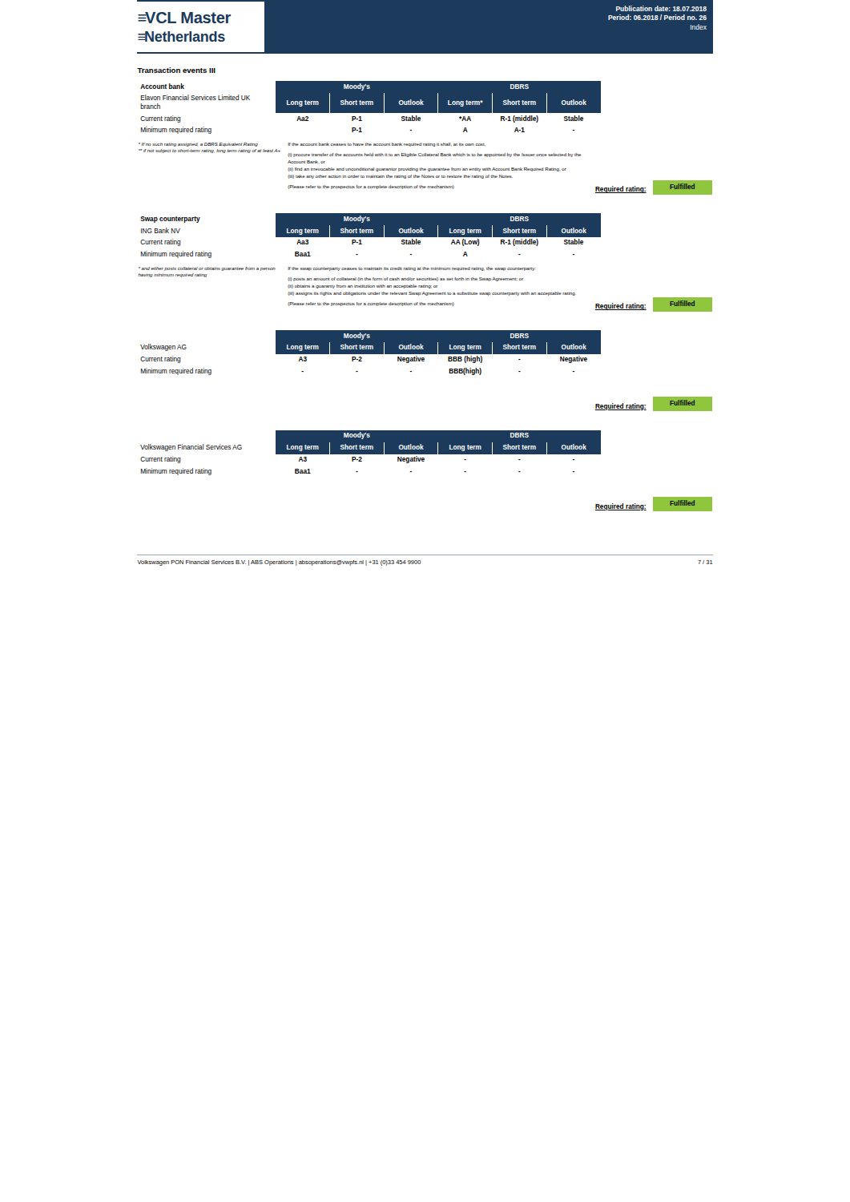≡VCL Master
≡Netherlands
Publication date: 18.07.2018
Period: 06.2018 / Period no. 26
Index
Transaction events III
| Account bank | Moody's | DBRS | | |
| Elavon Financial Services Limited UK branch | Long term | Short term | Outlook | Long term* | Short term | Outlook | | |
| Current rating | Aa2 | P-1 | Stable | *AA | R-1 (middle) | Stable | | |
| Minimum required rating | | P-1 | - | A | A-1 | - | | |
| * If no such rating assigned, a DBRS Equivalent Rating ** if not subject to short-term rating, long term rating of at least A+ | If the account bank ceases to have the account bank required rating it shall, at its own cost, (i) procure transfer of the accounts held with it to an Eligible Collateral Bank which is to be appointed by the Issuer once selected by the Account Bank, or (ii) find an irrevocable and unconditional guarantor providing the guarantee from an entity with Account Bank Required Rating, or (iii) take any other action in order to maintain the rating of the Notes or to restore the rating of the Notes. (Please refer to the prospectus for a complete description of the mechanism) | Required rating: | Fulfilled |
| Swap counterparty | Moody's | DBRS | | |
| ING Bank NV | Long term | Short term | Outlook | Long term | Short term | Outlook | | |
| Current rating | Aa3 | P-1 | Stable | AA (Low) | R-1 (middle) | Stable | | |
| Minimum required rating | Baa1 | - | - | A | - | - | | |
| * and either posts collateral or obtains guarantee from a person having minimum required rating | If the swap counterparty ceases to maintain its credit rating at the minimum required rating, the swap counterparty: (i) posts an amount of collateral (in the form of cash and/or securities) as set forth in the Swap Agreement; or (ii) obtains a guaranty from an institution with an acceptable rating; or (iii) assigns its rights and obligations under the relevant Swap Agreement to a substitute swap counterparty with an acceptable rating. (Please refer to the prospectus for a complete description of the mechanism) | Required rating: | Fulfilled |
| | Moody's | DBRS | | |
| Volkswagen AG | Long term | Short term | Outlook | Long term | Short term | Outlook | | |
| Current rating | A3 | P-2 | Negative | BBB (high) | - | Negative | | |
| Minimum required rating | - | - | - | BBB(high) | - | - | | |
| | Required rating: | Fulfilled |
| | Moody's | DBRS | | |
| Volkswagen Financial Services AG | Long term | Short term | Outlook | Long term | Short term | Outlook | | |
| Current rating | A3 | P-2 | Negative | - | - | - | | |
| Minimum required rating | Baa1 | - | - | - | - | - | | |
| | Required rating: | Fulfilled |
Volkswagen PON Financial Services B.V. | ABS Operations | absoperations@vwpfs.nl | +31 (0)33 454 9900
7 / 31